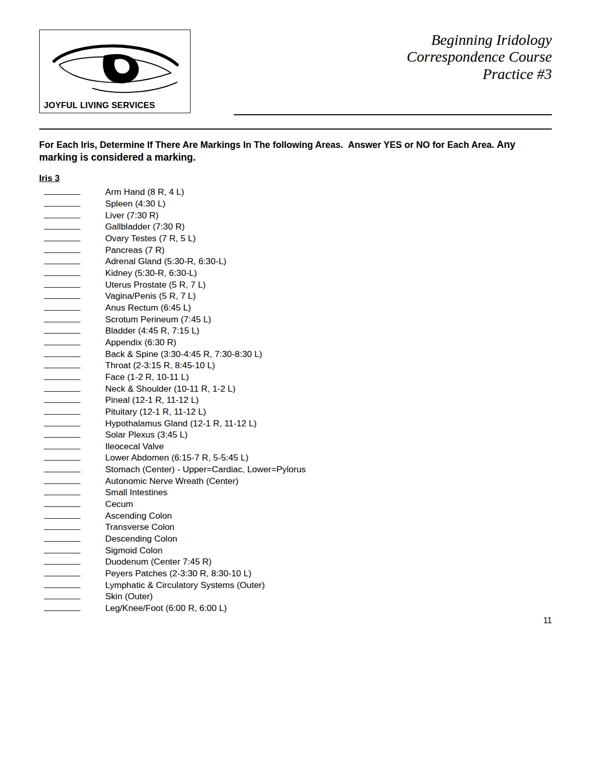JOYFUL LIVING SERVICES
Beginning Iridology
Correspondence Course
Practice #3
For Each Iris, Determine If There Are Markings In The following Areas. Answer YES or NO for Each Area. Any marking is considered a marking.
Iris 3
| | Arm Hand (8 R, 4 L) |
| | Spleen (4:30 L) |
| | Liver (7:30 R) |
| | Gallbladder (7:30 R) |
| | Ovary Testes (7 R, 5 L) |
| | Pancreas (7 R) |
| | Adrenal Gland (5:30-R, 6:30-L) |
| | Kidney (5:30-R, 6:30-L) |
| | Uterus Prostate (5 R, 7 L) |
| | Vagina/Penis (5 R, 7 L) |
| | Anus Rectum (6:45 L) |
| | Scrotum Perineum (7:45 L) |
| | Bladder (4:45 R, 7:15 L) |
| | Appendix (6:30 R) |
| | Back & Spine (3:30-4:45 R, 7:30-8:30 L) |
| | Throat (2-3:15 R, 8:45-10 L) |
| | Face (1-2 R, 10-11 L) |
| | Neck & Shoulder (10-11 R, 1-2 L) |
| | Pineal (12-1 R, 11-12 L) |
| | Pituitary (12-1 R, 11-12 L) |
| | Hypothalamus Gland (12-1 R, 11-12 L) |
| | Solar Plexus (3:45 L) |
| | Ileocecal Valve |
| | Lower Abdomen (6:15-7 R, 5-5:45 L) |
| | Stomach (Center) - Upper=Cardiac, Lower=Pylorus |
| | Autonomic Nerve Wreath (Center) |
| | Small Intestines |
| | Cecum |
| | Ascending Colon |
| | Transverse Colon |
| | Descending Colon |
| | Sigmoid Colon |
| | Duodenum (Center 7:45 R) |
| | Peyers Patches (2-3:30 R, 8:30-10 L) |
| | Lymphatic & Circulatory Systems (Outer) |
| | Skin (Outer) |
| | Leg/Knee/Foot (6:00 R, 6:00 L) |
11